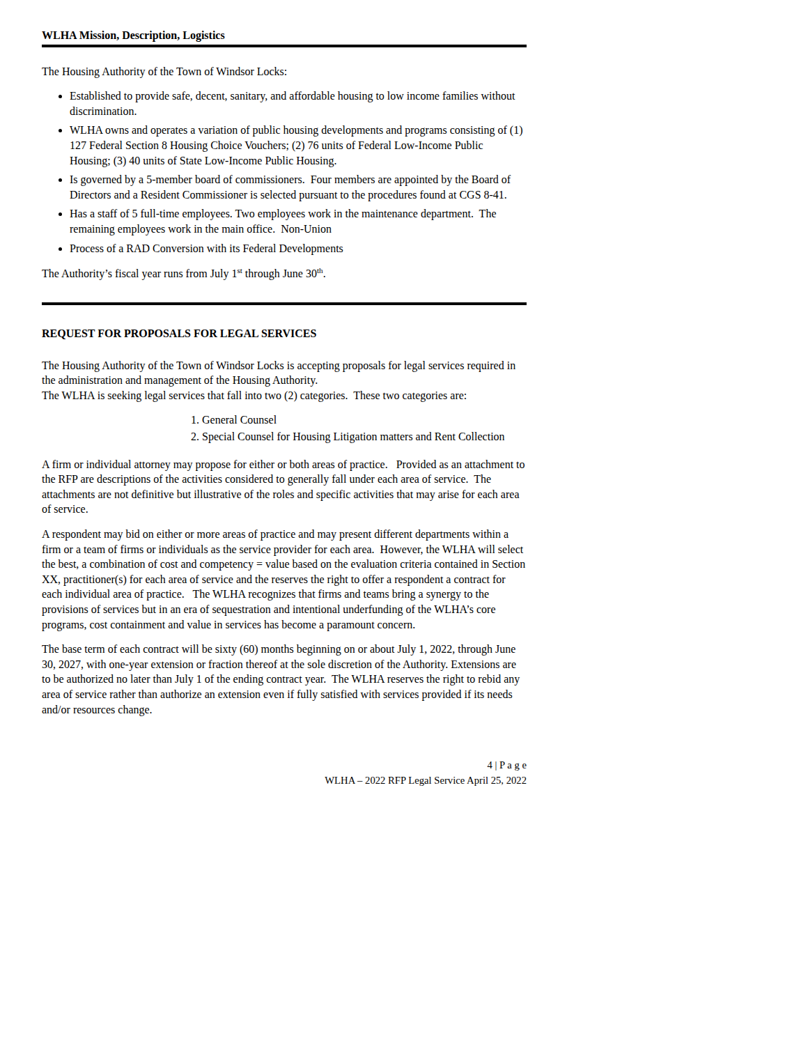WLHA Mission, Description, Logistics
The Housing Authority of the Town of Windsor Locks:
Established to provide safe, decent, sanitary, and affordable housing to low income families without discrimination.
WLHA owns and operates a variation of public housing developments and programs consisting of (1) 127 Federal Section 8 Housing Choice Vouchers; (2) 76 units of Federal Low-Income Public Housing; (3) 40 units of State Low-Income Public Housing.
Is governed by a 5-member board of commissioners. Four members are appointed by the Board of Directors and a Resident Commissioner is selected pursuant to the procedures found at CGS 8-41.
Has a staff of 5 full-time employees. Two employees work in the maintenance department. The remaining employees work in the main office. Non-Union
Process of a RAD Conversion with its Federal Developments
The Authority’s fiscal year runs from July 1st through June 30th.
REQUEST FOR PROPOSALS FOR LEGAL SERVICES
The Housing Authority of the Town of Windsor Locks is accepting proposals for legal services required in the administration and management of the Housing Authority.
The WLHA is seeking legal services that fall into two (2) categories. These two categories are:
General Counsel
Special Counsel for Housing Litigation matters and Rent Collection
A firm or individual attorney may propose for either or both areas of practice. Provided as an attachment to the RFP are descriptions of the activities considered to generally fall under each area of service. The attachments are not definitive but illustrative of the roles and specific activities that may arise for each area of service.
A respondent may bid on either or more areas of practice and may present different departments within a firm or a team of firms or individuals as the service provider for each area. However, the WLHA will select the best, a combination of cost and competency = value based on the evaluation criteria contained in Section XX, practitioner(s) for each area of service and the reserves the right to offer a respondent a contract for each individual area of practice. The WLHA recognizes that firms and teams bring a synergy to the provisions of services but in an era of sequestration and intentional underfunding of the WLHA’s core programs, cost containment and value in services has become a paramount concern.
The base term of each contract will be sixty (60) months beginning on or about July 1, 2022, through June 30, 2027, with one-year extension or fraction thereof at the sole discretion of the Authority. Extensions are to be authorized no later than July 1 of the ending contract year. The WLHA reserves the right to rebid any area of service rather than authorize an extension even if fully satisfied with services provided if its needs and/or resources change.
4 | P a g e
WLHA – 2022 RFP Legal Service April 25, 2022